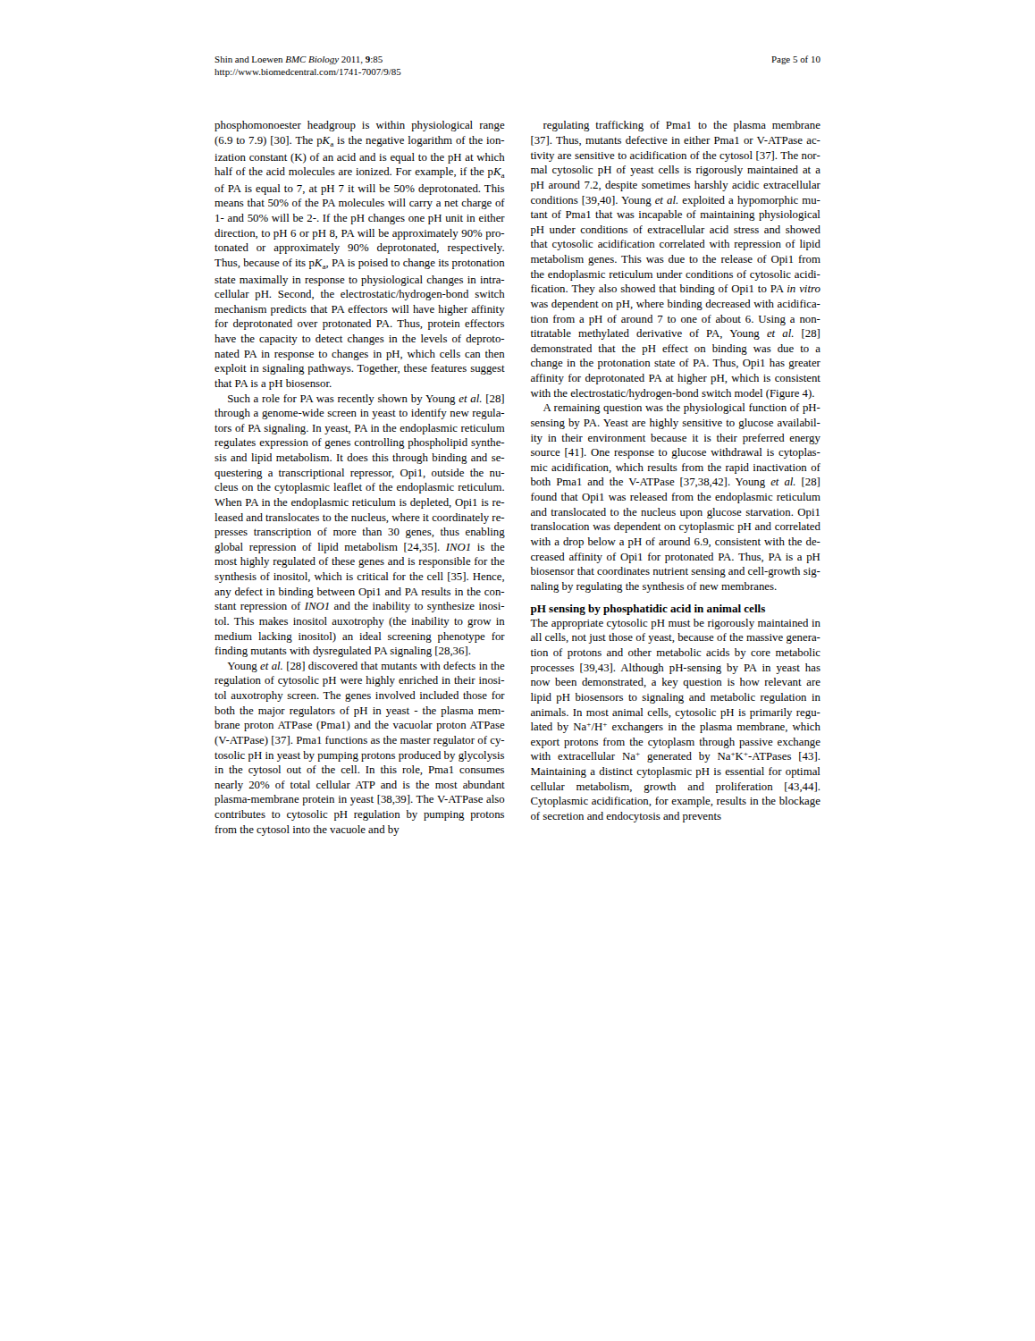Shin and Loewen BMC Biology 2011, 9:85
Page 5 of 10
http://www.biomedcentral.com/1741-7007/9/85
phosphomonoester headgroup is within physiological range (6.9 to 7.9) [30]. The pKa is the negative logarithm of the ionization constant (K) of an acid and is equal to the pH at which half of the acid molecules are ionized. For example, if the pKa of PA is equal to 7, at pH 7 it will be 50% deprotonated. This means that 50% of the PA molecules will carry a net charge of 1- and 50% will be 2-. If the pH changes one pH unit in either direction, to pH 6 or pH 8, PA will be approximately 90% protonated or approximately 90% deprotonated, respectively. Thus, because of its pKa, PA is poised to change its protonation state maximally in response to physiological changes in intracellular pH. Second, the electrostatic/hydrogen-bond switch mechanism predicts that PA effectors will have higher affinity for deprotonated over protonated PA. Thus, protein effectors have the capacity to detect changes in the levels of deprotonated PA in response to changes in pH, which cells can then exploit in signaling pathways. Together, these features suggest that PA is a pH biosensor.
Such a role for PA was recently shown by Young et al. [28] through a genome-wide screen in yeast to identify new regulators of PA signaling. In yeast, PA in the endoplasmic reticulum regulates expression of genes controlling phospholipid synthesis and lipid metabolism. It does this through binding and sequestering a transcriptional repressor, Opi1, outside the nucleus on the cytoplasmic leaflet of the endoplasmic reticulum. When PA in the endoplasmic reticulum is depleted, Opi1 is released and translocates to the nucleus, where it coordinately represses transcription of more than 30 genes, thus enabling global repression of lipid metabolism [24,35]. INO1 is the most highly regulated of these genes and is responsible for the synthesis of inositol, which is critical for the cell [35]. Hence, any defect in binding between Opi1 and PA results in the constant repression of INO1 and the inability to synthesize inositol. This makes inositol auxotrophy (the inability to grow in medium lacking inositol) an ideal screening phenotype for finding mutants with dysregulated PA signaling [28,36].
Young et al. [28] discovered that mutants with defects in the regulation of cytosolic pH were highly enriched in their inositol auxotrophy screen. The genes involved included those for both the major regulators of pH in yeast - the plasma membrane proton ATPase (Pma1) and the vacuolar proton ATPase (V-ATPase) [37]. Pma1 functions as the master regulator of cytosolic pH in yeast by pumping protons produced by glycolysis in the cytosol out of the cell. In this role, Pma1 consumes nearly 20% of total cellular ATP and is the most abundant plasma-membrane protein in yeast [38,39]. The V-ATPase also contributes to cytosolic pH regulation by pumping protons from the cytosol into the vacuole and by
regulating trafficking of Pma1 to the plasma membrane [37]. Thus, mutants defective in either Pma1 or V-ATPase activity are sensitive to acidification of the cytosol [37]. The normal cytosolic pH of yeast cells is rigorously maintained at a pH around 7.2, despite sometimes harshly acidic extracellular conditions [39,40]. Young et al. exploited a hypomorphic mutant of Pma1 that was incapable of maintaining physiological pH under conditions of extracellular acid stress and showed that cytosolic acidification correlated with repression of lipid metabolism genes. This was due to the release of Opi1 from the endoplasmic reticulum under conditions of cytosolic acidification. They also showed that binding of Opi1 to PA in vitro was dependent on pH, where binding decreased with acidification from a pH of around 7 to one of about 6. Using a non-titratable methylated derivative of PA, Young et al. [28] demonstrated that the pH effect on binding was due to a change in the protonation state of PA. Thus, Opi1 has greater affinity for deprotonated PA at higher pH, which is consistent with the electrostatic/hydrogen-bond switch model (Figure 4).
A remaining question was the physiological function of pH-sensing by PA. Yeast are highly sensitive to glucose availability in their environment because it is their preferred energy source [41]. One response to glucose withdrawal is cytoplasmic acidification, which results from the rapid inactivation of both Pma1 and the V-ATPase [37,38,42]. Young et al. [28] found that Opi1 was released from the endoplasmic reticulum and translocated to the nucleus upon glucose starvation. Opi1 translocation was dependent on cytoplasmic pH and correlated with a drop below a pH of around 6.9, consistent with the decreased affinity of Opi1 for protonated PA. Thus, PA is a pH biosensor that coordinates nutrient sensing and cell-growth signaling by regulating the synthesis of new membranes.
pH sensing by phosphatidic acid in animal cells
The appropriate cytosolic pH must be rigorously maintained in all cells, not just those of yeast, because of the massive generation of protons and other metabolic acids by core metabolic processes [39,43]. Although pH-sensing by PA in yeast has now been demonstrated, a key question is how relevant are lipid pH biosensors to signaling and metabolic regulation in animals. In most animal cells, cytosolic pH is primarily regulated by Na+/H+ exchangers in the plasma membrane, which export protons from the cytoplasm through passive exchange with extracellular Na+ generated by Na+K+-ATPases [43]. Maintaining a distinct cytoplasmic pH is essential for optimal cellular metabolism, growth and proliferation [43,44]. Cytoplasmic acidification, for example, results in the blockage of secretion and endocytosis and prevents